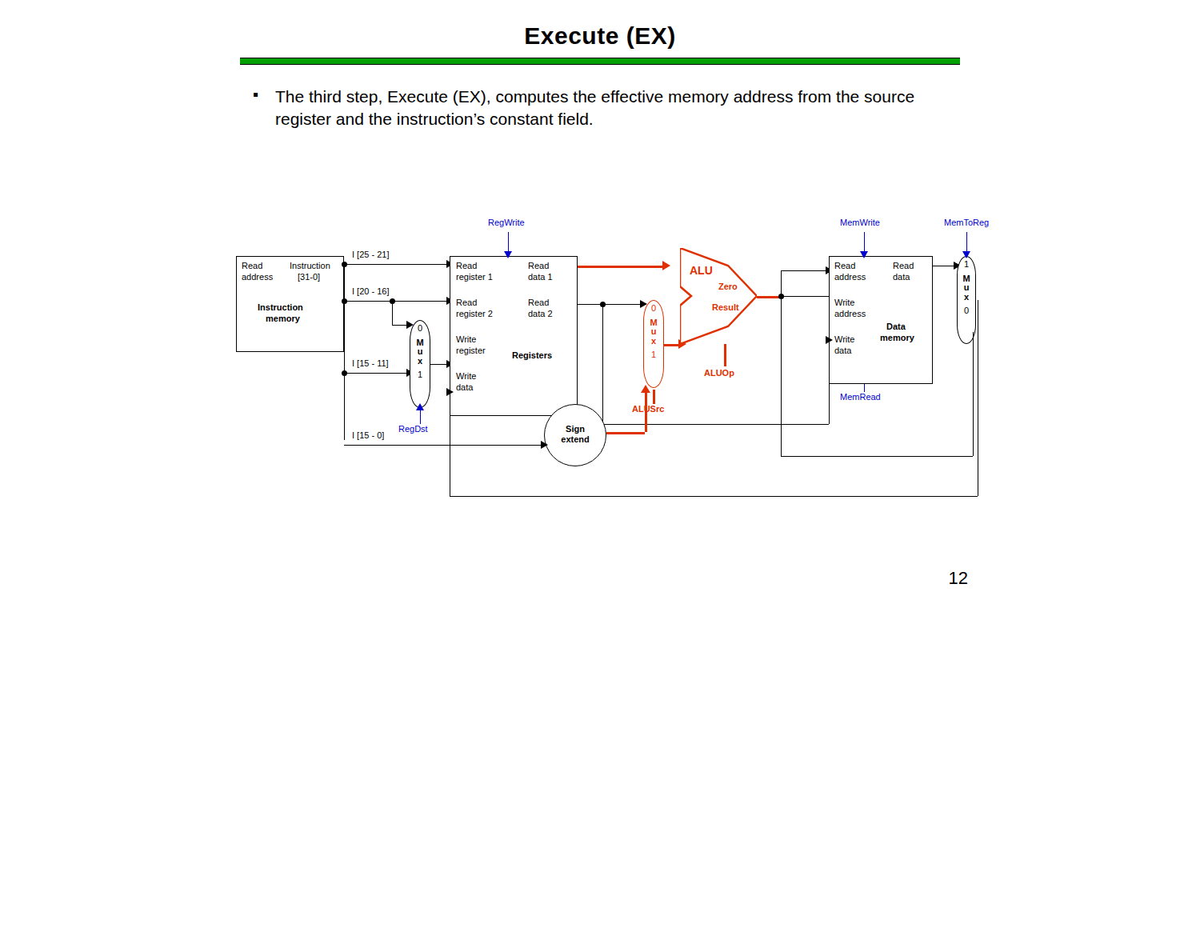Execute (EX)
The third step, Execute (EX), computes the effective memory address from the source register and the instruction’s constant field.
Read
address
Instruction
[31-0]
Instruction
memory
I [25 - 21]
I [20 - 16]
I [15 - 11]
I [15 - 0]
0
M
u
x
1
RegDst
Read
register 1
Read
register 2
Write
register
Write
data
Read
data 1
Read
data 2
Registers
RegWrite
0
M
u
x
1
ALUSrc
ALU
Zero
Result
ALUOp
Read
address
Write
address
Write
data
Read
data
Data
memory
MemWrite
MemRead
1
M
u
x
0
MemToReg
Sign
extend
12